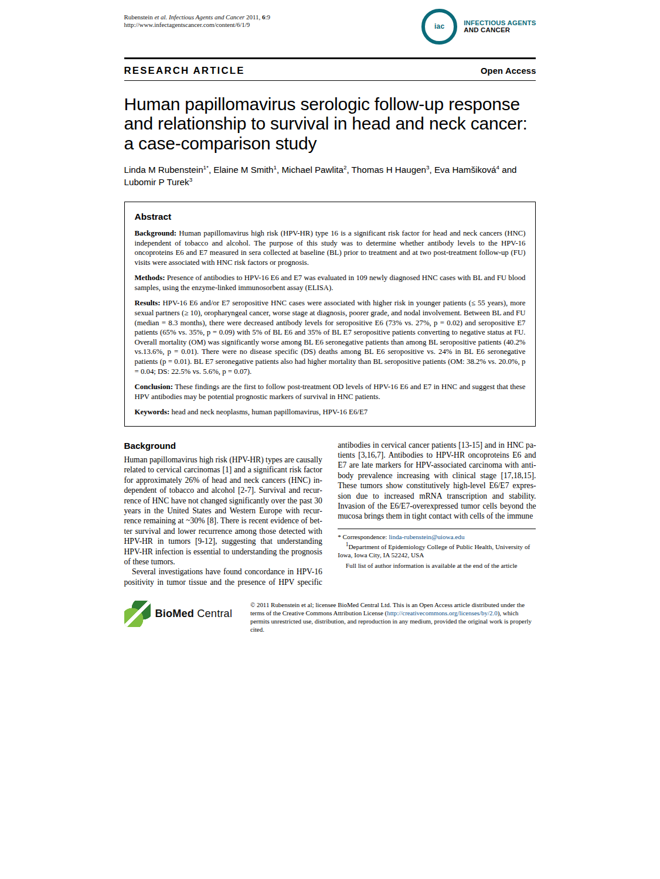Rubenstein et al. Infectious Agents and Cancer 2011, 6:9
http://www.infectagentscancer.com/content/6/1/9
iac
Infectious Agents
and Cancer
Research Article
Open Access
Human papillomavirus serologic follow-up response and relationship to survival in head and neck cancer: a case-comparison study
Linda M Rubenstein1*, Elaine M Smith1, Michael Pawlita2, Thomas H Haugen3, Eva Hamšiková4 and Lubomir P Turek3
Abstract
Background: Human papillomavirus high risk (HPV-HR) type 16 is a significant risk factor for head and neck cancers (HNC) independent of tobacco and alcohol. The purpose of this study was to determine whether antibody levels to the HPV-16 oncoproteins E6 and E7 measured in sera collected at baseline (BL) prior to treatment and at two post-treatment follow-up (FU) visits were associated with HNC risk factors or prognosis.
Methods: Presence of antibodies to HPV-16 E6 and E7 was evaluated in 109 newly diagnosed HNC cases with BL and FU blood samples, using the enzyme-linked immunosorbent assay (ELISA).
Results: HPV-16 E6 and/or E7 seropositive HNC cases were associated with higher risk in younger patients (≤ 55 years), more sexual partners (≥ 10), oropharyngeal cancer, worse stage at diagnosis, poorer grade, and nodal involvement. Between BL and FU (median = 8.3 months), there were decreased antibody levels for seropositive E6 (73% vs. 27%, p = 0.02) and seropositive E7 patients (65% vs. 35%, p = 0.09) with 5% of BL E6 and 35% of BL E7 seropositive patients converting to negative status at FU. Overall mortality (OM) was significantly worse among BL E6 seronegative patients than among BL seropositive patients (40.2% vs.13.6%, p = 0.01). There were no disease specific (DS) deaths among BL E6 seropositive vs. 24% in BL E6 seronegative patients (p = 0.01). BL E7 seronegative patients also had higher mortality than BL seropositive patients (OM: 38.2% vs. 20.0%, p = 0.04; DS: 22.5% vs. 5.6%, p = 0.07).
Conclusion: These findings are the first to follow post-treatment OD levels of HPV-16 E6 and E7 in HNC and suggest that these HPV antibodies may be potential prognostic markers of survival in HNC patients.
Keywords: head and neck neoplasms, human papillomavirus, HPV-16 E6/E7
Background
Human papillomavirus high risk (HPV-HR) types are causally related to cervical carcinomas [1] and a significant risk factor for approximately 26% of head and neck cancers (HNC) independent of tobacco and alcohol [2-7]. Survival and recurrence of HNC have not changed significantly over the past 30 years in the United States and Western Europe with recurrence remaining at ~30% [8]. There is recent evidence of better survival and lower recurrence among those detected with HPV-HR in tumors [9-12], suggesting that understanding HPV-HR infection is essential to understanding the prognosis of these tumors.
Several investigations have found concordance in HPV-16 positivity in tumor tissue and the presence of HPV specific antibodies in cervical cancer patients [13-15] and in HNC patients [3,16,7]. Antibodies to HPV-HR oncoproteins E6 and E7 are late markers for HPV-associated carcinoma with antibody prevalence increasing with clinical stage [17,18,15]. These tumors show constitutively high-level E6/E7 expression due to increased mRNA transcription and stability. Invasion of the E6/E7-overexpressed tumor cells beyond the mucosa brings them in tight contact with cells of the immune
* Correspondence: linda-rubenstein@uiowa.edu
1Department of Epidemiology College of Public Health, University of Iowa, Iowa City, IA 52242, USA
Full list of author information is available at the end of the article
Bio Med Central
© 2011 Rubenstein et al; licensee BioMed Central Ltd. This is an Open Access article distributed under the terms of the Creative Commons Attribution License (http://creativecommons.org/licenses/by/2.0), which permits unrestricted use, distribution, and reproduction in any medium, provided the original work is properly cited.